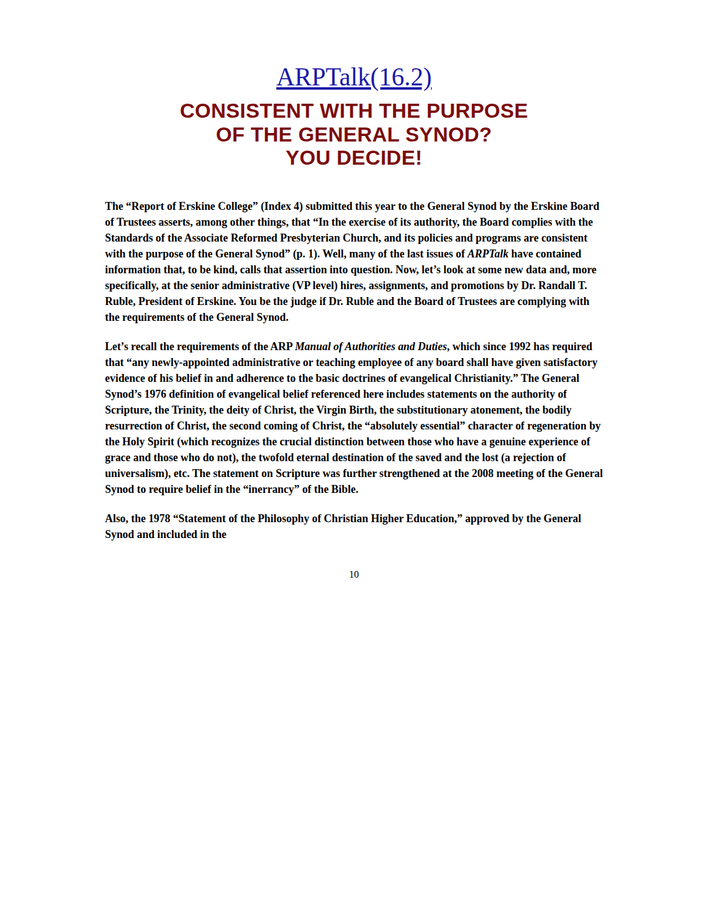ARPTalk(16.2)
CONSISTENT WITH THE PURPOSE
OF THE GENERAL SYNOD?
YOU DECIDE!
The “Report of Erskine College” (Index 4) submitted this year to the General Synod by the Erskine Board of Trustees asserts, among other things, that “In the exercise of its authority, the Board complies with the Standards of the Associate Reformed Presbyterian Church, and its policies and programs are consistent with the purpose of the General Synod” (p. 1). Well, many of the last issues of ARPTalk have contained information that, to be kind, calls that assertion into question. Now, let’s look at some new data and, more specifically, at the senior administrative (VP level) hires, assignments, and promotions by Dr. Randall T. Ruble, President of Erskine. You be the judge if Dr. Ruble and the Board of Trustees are complying with the requirements of the General Synod.
Let’s recall the requirements of the ARP Manual of Authorities and Duties, which since 1992 has required that “any newly-appointed administrative or teaching employee of any board shall have given satisfactory evidence of his belief in and adherence to the basic doctrines of evangelical Christianity.” The General Synod’s 1976 definition of evangelical belief referenced here includes statements on the authority of Scripture, the Trinity, the deity of Christ, the Virgin Birth, the substitutionary atonement, the bodily resurrection of Christ, the second coming of Christ, the “absolutely essential” character of regeneration by the Holy Spirit (which recognizes the crucial distinction between those who have a genuine experience of grace and those who do not), the twofold eternal destination of the saved and the lost (a rejection of universalism), etc. The statement on Scripture was further strengthened at the 2008 meeting of the General Synod to require belief in the “inerrancy” of the Bible.
Also, the 1978 “Statement of the Philosophy of Christian Higher Education,” approved by the General Synod and included in the
10